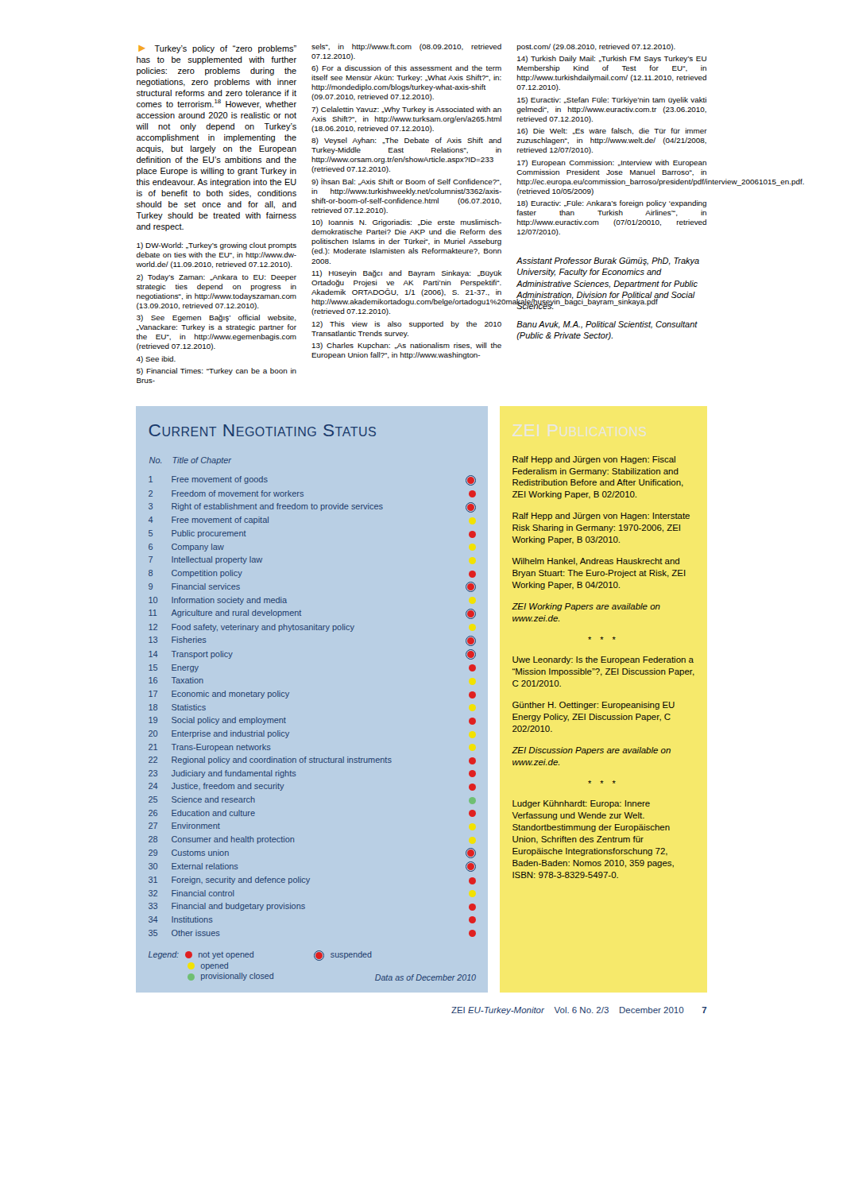► Turkey’s policy of “zero problems” has to be supplemented with further policies: zero problems during the negotiations, zero problems with inner structural reforms and zero tolerance if it comes to terrorism.18 However, whether accession around 2020 is realistic or not will not only depend on Turkey’s accomplishment in implementing the acquis, but largely on the European definition of the EU’s ambitions and the place Europe is willing to grant Turkey in this endeavour. As integration into the EU is of benefit to both sides, conditions should be set once and for all, and Turkey should be treated with fairness and respect.
1) DW-World: „Turkey’s growing clout prompts debate on ties with the EU“, in http://www.dw-world.de/ (11.09.2010, retrieved 07.12.2010).
2) Today’s Zaman: „Ankara to EU: Deeper strategic ties depend on progress in negotiations“, in http://www.todayszaman.com (13.09.2010, retrieved 07.12.2010).
3) See Egemen Bağış’ official website, „Vanackare: Turkey is a strategic partner for the EU“, in http://www.egemenbagis.com (retrieved 07.12.2010).
4) See ibid.
5) Financial Times: “Turkey can be a boon in Brus-
sels“, in http://www.ft.com (08.09.2010, retrieved 07.12.2010).
6) For a discussion of this assessment and the term itself see Mensür Akün: Turkey: „What Axis Shift?“, in: http://mondediplo.com/blogs/turkey-what-axis-shift (09.07.2010, retrieved 07.12.2010).
7) Celalettin Yavuz: „Why Turkey is Associated with an Axis Shift?“, in http://www.turksam.org/en/a265.html (18.06.2010, retrieved 07.12.2010).
8) Veysel Ayhan: „The Debate of Axis Shift and Turkey-Middle East Relations“, in http://www.orsam.org.tr/en/showArticle.aspx?ID=233 (retrieved 07.12.2010).
9) İhsan Bal: „Axis Shift or Boom of Self Confidence?“, in http://www.turkishweekly.net/columnist/3362/axis-shift-or-boom-of-self-confidence.html (06.07.2010, retrieved 07.12.2010).
10) Ioannis N. Grigoriadis: „Die erste muslimisch-demokratische Partei? Die AKP und die Reform des politischen Islams in der Türkei“, in Muriel Asseburg (ed.): Moderate Islamisten als Reformakteure?, Bonn 2008.
11) Hüseyin Bağcı and Bayram Sinkaya: „Büyük Ortadoğu Projesi ve AK Parti’nin Perspektifi“. Akademik ORTADOĞU, 1/1 (2006), S. 21-37., in http://www.akademikortadogu.com/belge/ortadogu1%20makale/huseyin_bagci_bayram_sinkaya.pdf (retrieved 07.12.2010).
12) This view is also supported by the 2010 Transatlantic Trends survey.
13) Charles Kupchan: „As nationalism rises, will the European Union fall?“, in http://www.washington-
post.com/ (29.08.2010, retrieved 07.12.2010).
14) Turkish Daily Mail: „Turkish FM Says Turkey’s EU Membership Kind of Test for EU“, in http://www.turkishdailymail.com/ (12.11.2010, retrieved 07.12.2010).
15) Euractiv: „Stefan Füle: Türkiye’nin tam üyelik vakti gelmedi“, in http://www.euractiv.com.tr (23.06.2010, retrieved 07.12.2010).
16) Die Welt: „Es wäre falsch, die Tür für immer zuzuschlagen“, in http://www.welt.de/ (04/21/2008, retrieved 12/07/2010).
17) European Commission: „Interview with European Commission President Jose Manuel Barroso“, in http://ec.europa.eu/commission_barroso/president/pdf/interview_20061015_en.pdf. (retrieved 10/05/2009)
18) Euractiv: „Füle: Ankara’s foreign policy ‘expanding faster than Turkish Airlines’“, in http://www.euractiv.com (07/01/20010, retrieved 12/07/2010).
Assistant Professor Burak Gümüş, PhD, Trakya University, Faculty for Economics and Administrative Sciences, Department for Public Administration, Division for Political and Social Sciences.
Banu Avuk, M.A., Political Scientist, Consultant (Public & Private Sector).
Current Negotiating Status
| No. | Title of Chapter | |
| --- | --- | --- |
| 1 | Free movement of goods | |
| 2 | Freedom of movement for workers | |
| 3 | Right of establishment and freedom to provide services | |
| 4 | Free movement of capital | |
| 5 | Public procurement | |
| 6 | Company law | |
| 7 | Intellectual property law | |
| 8 | Competition policy | |
| 9 | Financial services | |
| 10 | Information society and media | |
| 11 | Agriculture and rural development | |
| 12 | Food safety, veterinary and phytosanitary policy | |
| 13 | Fisheries | |
| 14 | Transport policy | |
| 15 | Energy | |
| 16 | Taxation | |
| 17 | Economic and monetary policy | |
| 18 | Statistics | |
| 19 | Social policy and employment | |
| 20 | Enterprise and industrial policy | |
| 21 | Trans-European networks | |
| 22 | Regional policy and coordination of structural instruments | |
| 23 | Judiciary and fundamental rights | |
| 24 | Justice, freedom and security | |
| 25 | Science and research | |
| 26 | Education and culture | |
| 27 | Environment | |
| 28 | Consumer and health protection | |
| 29 | Customs union | |
| 30 | External relations | |
| 31 | Foreign, security and defence policy | |
| 32 | Financial control | |
| 33 | Financial and budgetary provisions | |
| 34 | Institutions | |
| 35 | Other issues | |
Legend: not yet opened suspended
opened
provisionally closed
Data as of December 2010
ZEI Publications
Ralf Hepp and Jürgen von Hagen: Fiscal Federalism in Germany: Stabilization and Redistribution Before and After Unification, ZEI Working Paper, B 02/2010.
Ralf Hepp and Jürgen von Hagen: Interstate Risk Sharing in Germany: 1970-2006, ZEI Working Paper, B 03/2010.
Wilhelm Hankel, Andreas Hauskrecht and Bryan Stuart: The Euro-Project at Risk, ZEI Working Paper, B 04/2010.
ZEI Working Papers are available on www.zei.de.
* * *
Uwe Leonardy: Is the European Federation a “Mission Impossible”?, ZEI Discussion Paper, C 201/2010.
Günther H. Oettinger: Europeanising EU Energy Policy, ZEI Discussion Paper, C 202/2010.
ZEI Discussion Papers are available on www.zei.de.
* * *
Ludger Kühnhardt: Europa: Innere Verfassung und Wende zur Welt. Standortbestimmung der Europäischen Union, Schriften des Zentrum für Europäische Integrationsforschung 72, Baden-Baden: Nomos 2010, 359 pages, ISBN: 978-3-8329-5497-0.
ZEI EU-Turkey-Monitor Vol. 6 No. 2/3 December 20107